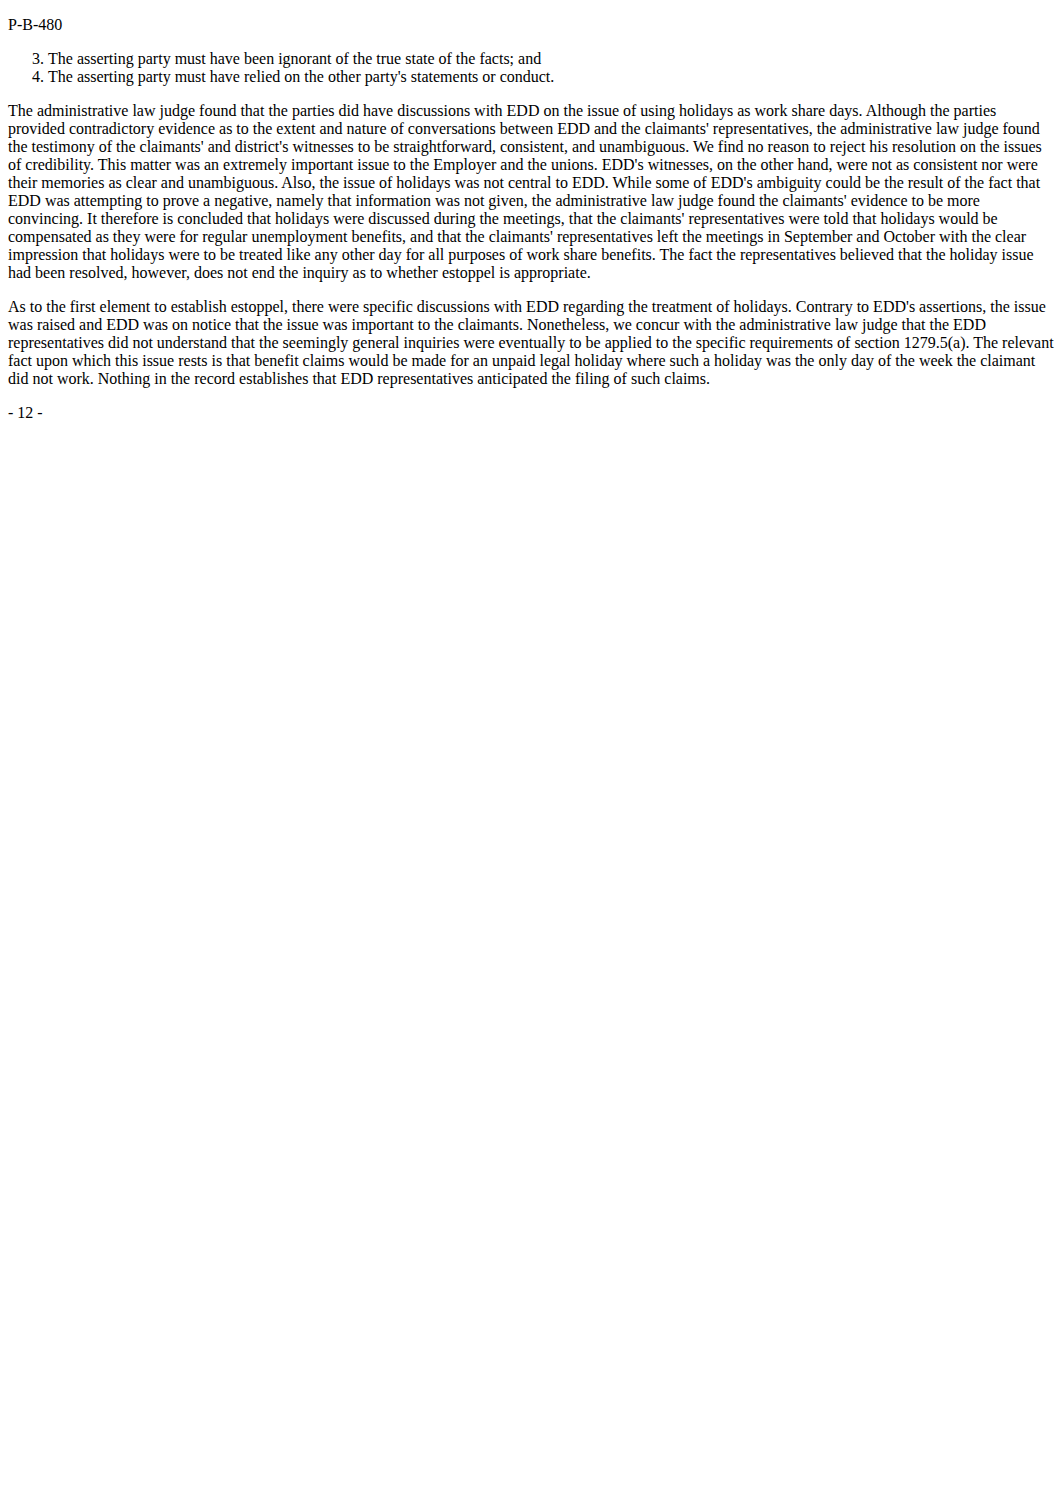P-B-480
The asserting party must have been ignorant of the true state of the facts; and
The asserting party must have relied on the other party's statements or conduct.
The administrative law judge found that the parties did have discussions with EDD on the issue of using holidays as work share days. Although the parties provided contradictory evidence as to the extent and nature of conversations between EDD and the claimants' representatives, the administrative law judge found the testimony of the claimants' and district's witnesses to be straightforward, consistent, and unambiguous. We find no reason to reject his resolution on the issues of credibility. This matter was an extremely important issue to the Employer and the unions. EDD's witnesses, on the other hand, were not as consistent nor were their memories as clear and unambiguous. Also, the issue of holidays was not central to EDD. While some of EDD's ambiguity could be the result of the fact that EDD was attempting to prove a negative, namely that information was not given, the administrative law judge found the claimants' evidence to be more convincing. It therefore is concluded that holidays were discussed during the meetings, that the claimants' representatives were told that holidays would be compensated as they were for regular unemployment benefits, and that the claimants' representatives left the meetings in September and October with the clear impression that holidays were to be treated like any other day for all purposes of work share benefits. The fact the representatives believed that the holiday issue had been resolved, however, does not end the inquiry as to whether estoppel is appropriate.
As to the first element to establish estoppel, there were specific discussions with EDD regarding the treatment of holidays. Contrary to EDD's assertions, the issue was raised and EDD was on notice that the issue was important to the claimants. Nonetheless, we concur with the administrative law judge that the EDD representatives did not understand that the seemingly general inquiries were eventually to be applied to the specific requirements of section 1279.5(a). The relevant fact upon which this issue rests is that benefit claims would be made for an unpaid legal holiday where such a holiday was the only day of the week the claimant did not work. Nothing in the record establishes that EDD representatives anticipated the filing of such claims.
- 12 -